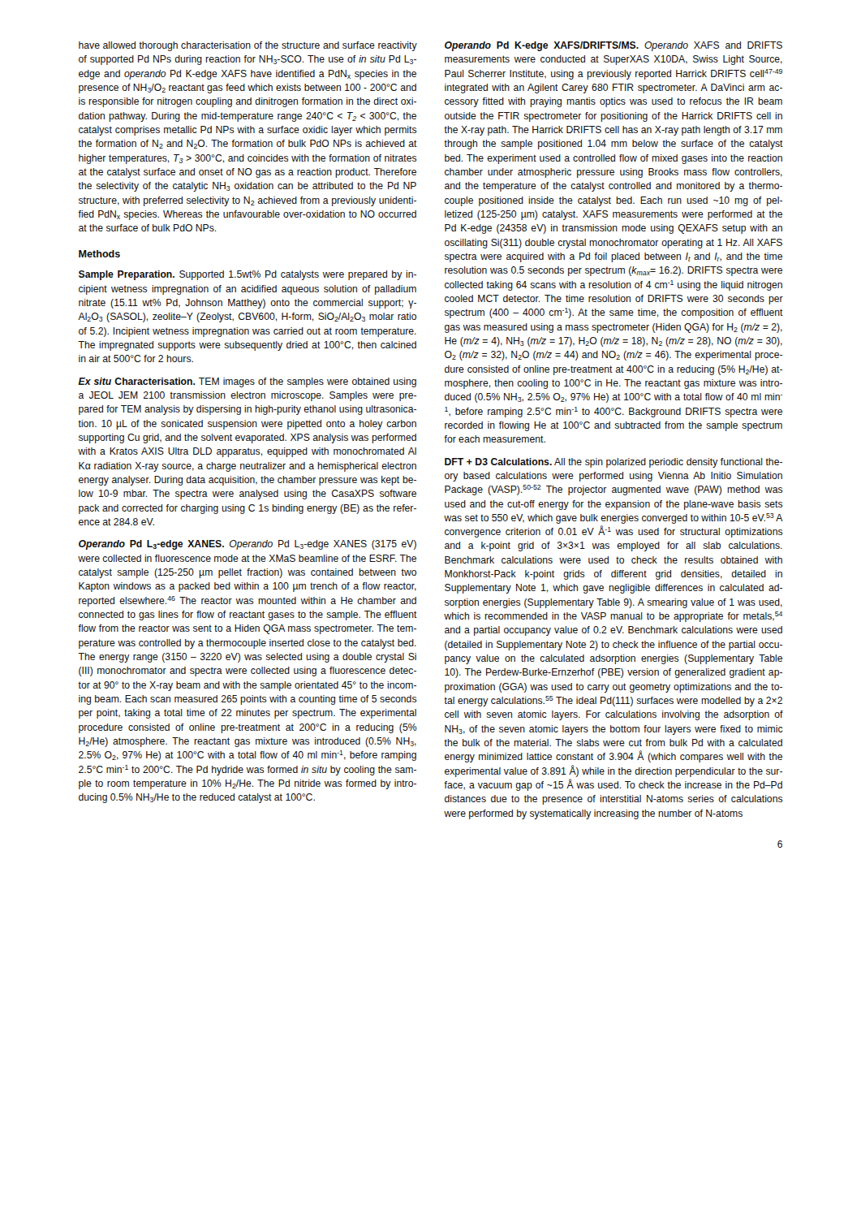have allowed thorough characterisation of the structure and surface reactivity of supported Pd NPs during reaction for NH3-SCO. The use of in situ Pd L3-edge and operando Pd K-edge XAFS have identified a PdNx species in the presence of NH3/O2 reactant gas feed which exists between 100 - 200°C and is responsible for nitrogen coupling and dinitrogen formation in the direct oxidation pathway. During the mid-temperature range 240°C < T2 < 300°C, the catalyst comprises metallic Pd NPs with a surface oxidic layer which permits the formation of N2 and N2O. The formation of bulk PdO NPs is achieved at higher temperatures, T3 > 300°C, and coincides with the formation of nitrates at the catalyst surface and onset of NO gas as a reaction product. Therefore the selectivity of the catalytic NH3 oxidation can be attributed to the Pd NP structure, with preferred selectivity to N2 achieved from a previously unidentified PdNx species. Whereas the unfavourable over-oxidation to NO occurred at the surface of bulk PdO NPs.
Methods
Sample Preparation. Supported 1.5wt% Pd catalysts were prepared by incipient wetness impregnation of an acidified aqueous solution of palladium nitrate (15.11 wt% Pd, Johnson Matthey) onto the commercial support; γ-Al2O3 (SASOL), zeolite–Y (Zeolyst, CBV600, H-form, SiO2/Al2O3 molar ratio of 5.2). Incipient wetness impregnation was carried out at room temperature. The impregnated supports were subsequently dried at 100°C, then calcined in air at 500°C for 2 hours.
Ex situ Characterisation. TEM images of the samples were obtained using a JEOL JEM 2100 transmission electron microscope. Samples were prepared for TEM analysis by dispersing in high-purity ethanol using ultrasonication. 10 µL of the sonicated suspension were pipetted onto a holey carbon supporting Cu grid, and the solvent evaporated. XPS analysis was performed with a Kratos AXIS Ultra DLD apparatus, equipped with monochromated Al Kα radiation X-ray source, a charge neutralizer and a hemispherical electron energy analyser. During data acquisition, the chamber pressure was kept below 10-9 mbar. The spectra were analysed using the CasaXPS software pack and corrected for charging using C 1s binding energy (BE) as the reference at 284.8 eV.
Operando Pd L3-edge XANES. Operando Pd L3-edge XANES (3175 eV) were collected in fluorescence mode at the XMaS beamline of the ESRF. The catalyst sample (125-250 µm pellet fraction) was contained between two Kapton windows as a packed bed within a 100 µm trench of a flow reactor, reported elsewhere.46 The reactor was mounted within a He chamber and connected to gas lines for flow of reactant gases to the sample. The effluent flow from the reactor was sent to a Hiden QGA mass spectrometer. The temperature was controlled by a thermocouple inserted close to the catalyst bed. The energy range (3150 – 3220 eV) was selected using a double crystal Si (III) monochromator and spectra were collected using a fluorescence detector at 90° to the X-ray beam and with the sample orientated 45° to the incoming beam. Each scan measured 265 points with a counting time of 5 seconds per point, taking a total time of 22 minutes per spectrum. The experimental procedure consisted of online pre-treatment at 200°C in a reducing (5% H2/He) atmosphere. The reactant gas mixture was introduced (0.5% NH3, 2.5% O2, 97% He) at 100°C with a total flow of 40 ml min-1, before ramping 2.5°C min-1 to 200°C. The Pd hydride was formed in situ by cooling the sample to room temperature in 10% H2/He. The Pd nitride was formed by introducing 0.5% NH3/He to the reduced catalyst at 100°C.
Operando Pd K-edge XAFS/DRIFTS/MS. Operando XAFS and DRIFTS measurements were conducted at SuperXAS X10DA, Swiss Light Source, Paul Scherrer Institute, using a previously reported Harrick DRIFTS cell47-49 integrated with an Agilent Carey 680 FTIR spectrometer. A DaVinci arm accessory fitted with praying mantis optics was used to refocus the IR beam outside the FTIR spectrometer for positioning of the Harrick DRIFTS cell in the X-ray path. The Harrick DRIFTS cell has an X-ray path length of 3.17 mm through the sample positioned 1.04 mm below the surface of the catalyst bed. The experiment used a controlled flow of mixed gases into the reaction chamber under atmospheric pressure using Brooks mass flow controllers, and the temperature of the catalyst controlled and monitored by a thermocouple positioned inside the catalyst bed. Each run used ~10 mg of pelletized (125-250 µm) catalyst. XAFS measurements were performed at the Pd K-edge (24358 eV) in transmission mode using QEXAFS setup with an oscillating Si(311) double crystal monochromator operating at 1 Hz. All XAFS spectra were acquired with a Pd foil placed between It and Ir, and the time resolution was 0.5 seconds per spectrum (kmax= 16.2). DRIFTS spectra were collected taking 64 scans with a resolution of 4 cm-1 using the liquid nitrogen cooled MCT detector. The time resolution of DRIFTS were 30 seconds per spectrum (400 – 4000 cm-1). At the same time, the composition of effluent gas was measured using a mass spectrometer (Hiden QGA) for H2 (m/z = 2), He (m/z = 4), NH3 (m/z = 17), H2O (m/z = 18), N2 (m/z = 28), NO (m/z = 30), O2 (m/z = 32), N2O (m/z = 44) and NO2 (m/z = 46). The experimental procedure consisted of online pre-treatment at 400°C in a reducing (5% H2/He) atmosphere, then cooling to 100°C in He. The reactant gas mixture was introduced (0.5% NH3, 2.5% O2, 97% He) at 100°C with a total flow of 40 ml min-1, before ramping 2.5°C min-1 to 400°C. Background DRIFTS spectra were recorded in flowing He at 100°C and subtracted from the sample spectrum for each measurement.
DFT + D3 Calculations. All the spin polarized periodic density functional theory based calculations were performed using Vienna Ab Initio Simulation Package (VASP).50-52 The projector augmented wave (PAW) method was used and the cut-off energy for the expansion of the plane-wave basis sets was set to 550 eV, which gave bulk energies converged to within 10-5 eV.53 A convergence criterion of 0.01 eV Å-1 was used for structural optimizations and a k-point grid of 3×3×1 was employed for all slab calculations. Benchmark calculations were used to check the results obtained with Monkhorst-Pack k-point grids of different grid densities, detailed in Supplementary Note 1, which gave negligible differences in calculated adsorption energies (Supplementary Table 9). A smearing value of 1 was used, which is recommended in the VASP manual to be appropriate for metals,54 and a partial occupancy value of 0.2 eV. Benchmark calculations were used (detailed in Supplementary Note 2) to check the influence of the partial occupancy value on the calculated adsorption energies (Supplementary Table 10). The Perdew-Burke-Ernzerhof (PBE) version of generalized gradient approximation (GGA) was used to carry out geometry optimizations and the total energy calculations.55 The ideal Pd(111) surfaces were modelled by a 2×2 cell with seven atomic layers. For calculations involving the adsorption of NH3, of the seven atomic layers the bottom four layers were fixed to mimic the bulk of the material. The slabs were cut from bulk Pd with a calculated energy minimized lattice constant of 3.904 Å (which compares well with the experimental value of 3.891 Å) while in the direction perpendicular to the surface, a vacuum gap of ~15 Å was used. To check the increase in the Pd–Pd distances due to the presence of interstitial N-atoms series of calculations were performed by systematically increasing the number of N-atoms
6